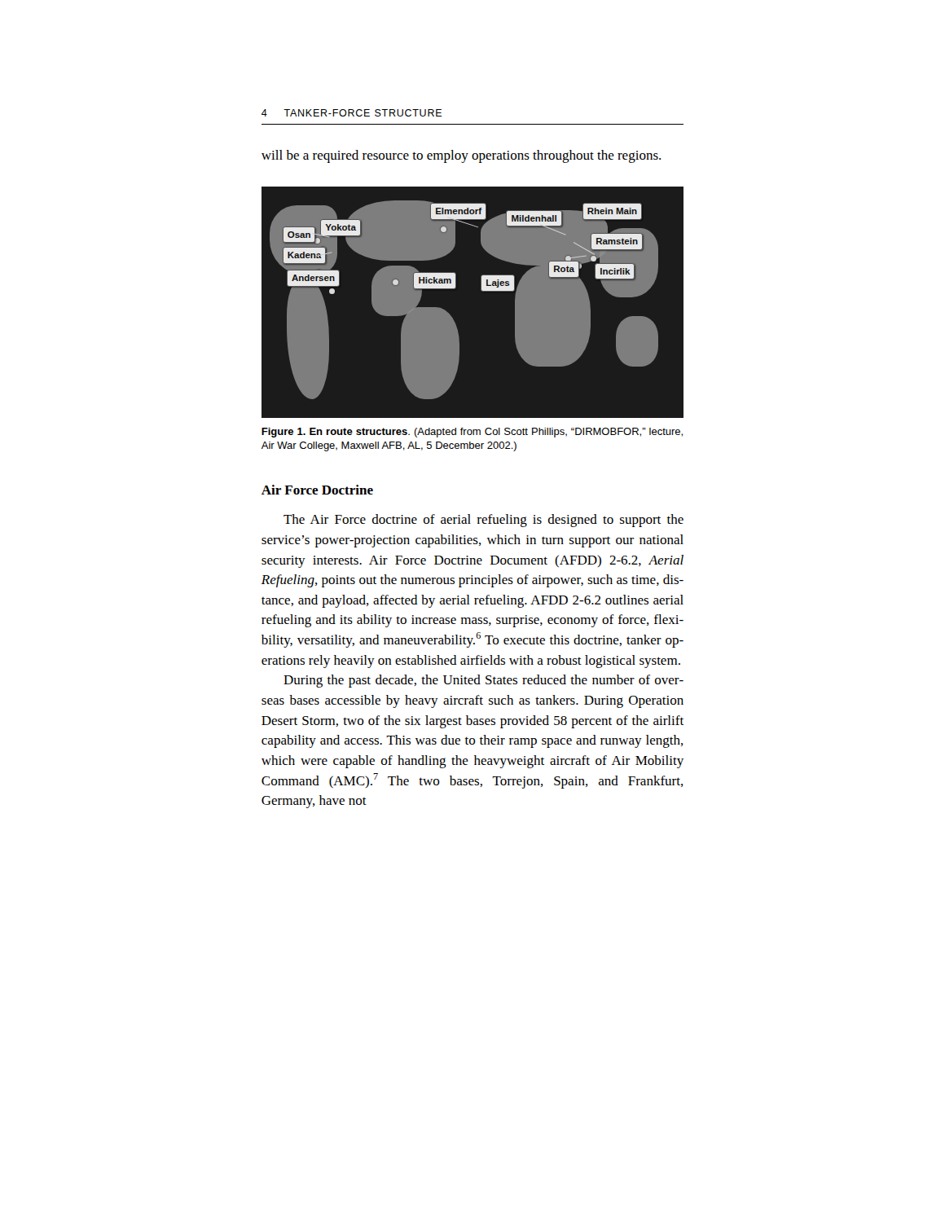4 TANKER-FORCE STRUCTURE
will be a required resource to employ operations through­out the regions.
Elmendorf
Mildenhall
Rhein Main
Ramstein
Incirlik
Rota
Lajes
Hickam
Andersen
Kadena
Osan
Yokota
Figure 1. En route structures. (Adapted from Col Scott Phillips, “DIRMOBFOR,” lecture, Air War College, Maxwell AFB, AL, 5 December 2002.)
Air Force Doctrine
The Air Force doctrine of aerial refueling is designed to support the service’s power-projection capabilities, which in turn support our national security interests. Air Force Doctrine Document (AFDD) 2-6.2, Aerial Refueling, points out the numerous principles of airpower, such as time, distance, and payload, affected by aerial refueling. AFDD 2-6.2 outlines aerial refueling and its ability to increase mass, surprise, economy of force, flexibility, versatility, and maneuverability.6 To execute this doctrine, tanker operations rely heavily on established airfields with a ro­bust logistical system.
During the past decade, the United States reduced the number of overseas bases accessible by heavy aircraft such as tankers. During Operation Desert Storm, two of the six largest bases provided 58 percent of the airlift ca­pability and access. This was due to their ramp space and runway length, which were capable of handling the heavy­weight aircraft of Air Mobility Command (AMC).7 The two bases, Torrejon, Spain, and Frankfurt, Germany, have not